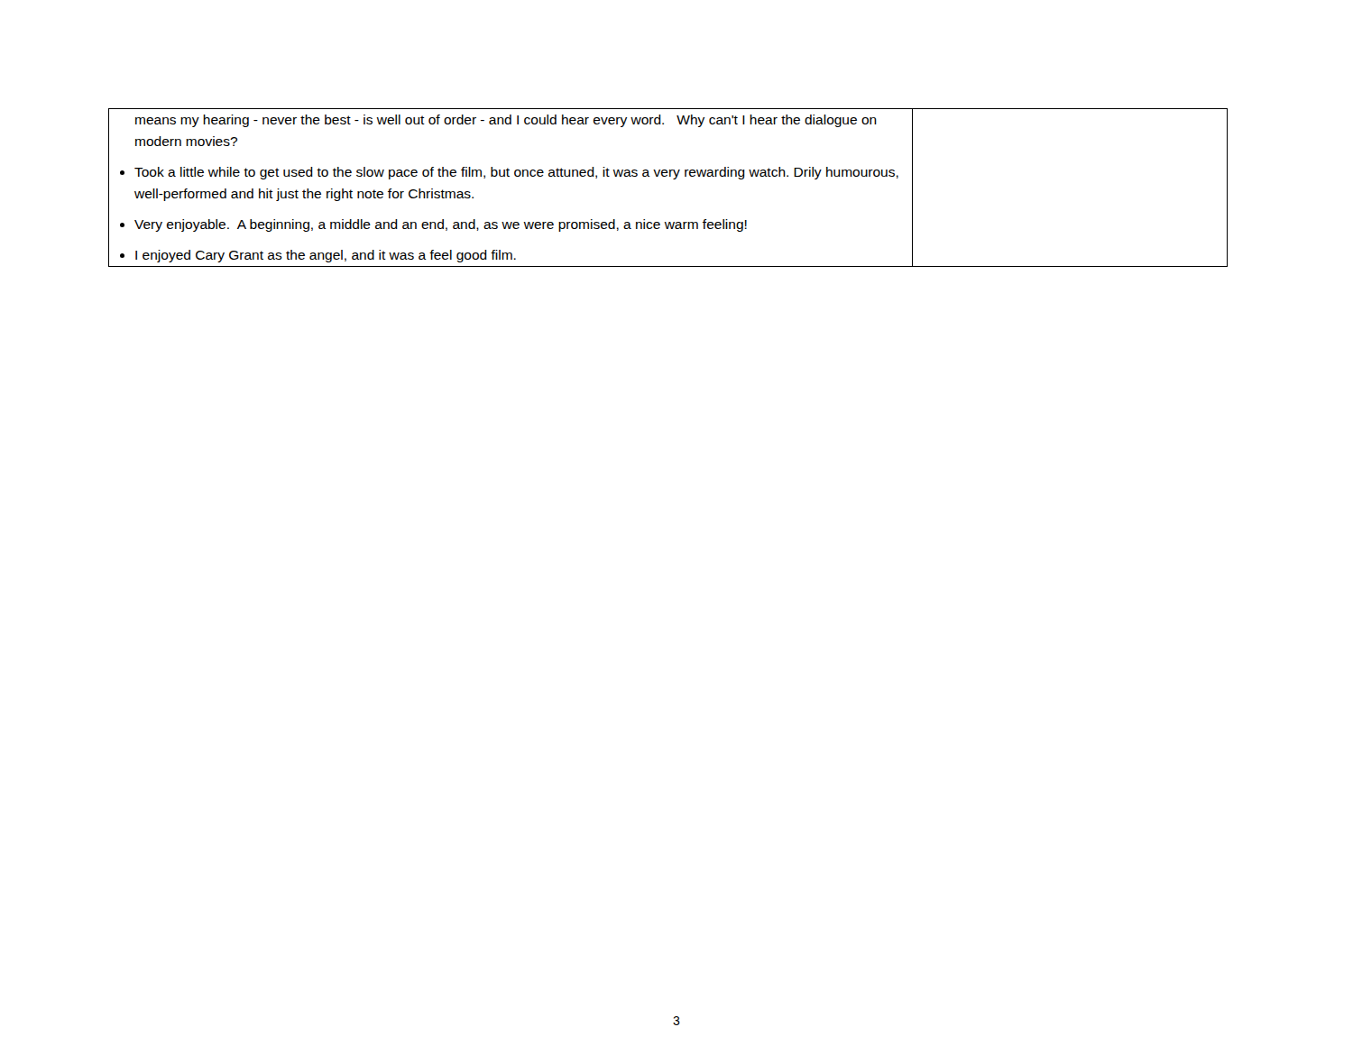| means my hearing - never the best - is well out of order - and I could hear every word. Why can't I hear the dialogue on modern movies? Took a little while to get used to the slow pace of the film, but once attuned, it was a very rewarding watch. Drily humourous, well-performed and hit just the right note for Christmas. Very enjoyable. A beginning, a middle and an end, and, as we were promised, a nice warm feeling! I enjoyed Cary Grant as the angel, and it was a feel good film. | |
3